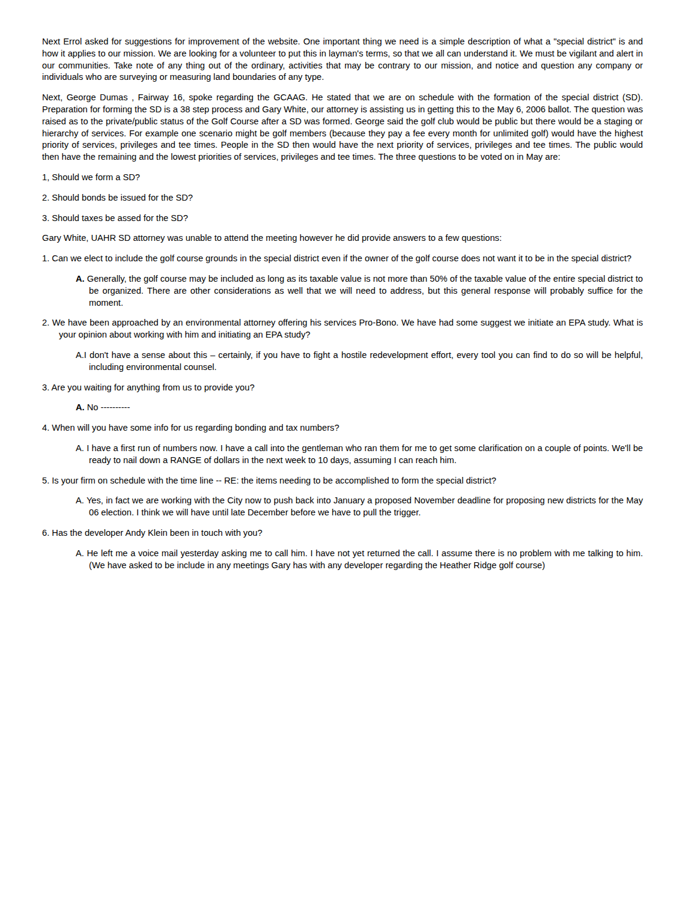Next Errol asked for suggestions for improvement of the website. One important thing we need is a simple description of what a "special district" is and how it applies to our mission. We are looking for a volunteer to put this in layman's terms, so that we all can understand it. We must be vigilant and alert in our communities. Take note of any thing out of the ordinary, activities that may be contrary to our mission, and notice and question any company or individuals who are surveying or measuring land boundaries of any type.
Next, George Dumas , Fairway 16, spoke regarding the GCAAG. He stated that we are on schedule with the formation of the special district (SD). Preparation for forming the SD is a 38 step process and Gary White, our attorney is assisting us in getting this to the May 6, 2006 ballot. The question was raised as to the private/public status of the Golf Course after a SD was formed. George said the golf club would be public but there would be a staging or hierarchy of services. For example one scenario might be golf members (because they pay a fee every month for unlimited golf) would have the highest priority of services, privileges and tee times. People in the SD then would have the next priority of services, privileges and tee times. The public would then have the remaining and the lowest priorities of services, privileges and tee times. The three questions to be voted on in May are:
1, Should we form a SD?
2. Should bonds be issued for the SD?
3. Should taxes be assed for the SD?
Gary White, UAHR SD attorney was unable to attend the meeting however he did provide answers to a few questions:
1. Can we elect to include the golf course grounds in the special district even if the owner of the golf course does not want it to be in the special district?
A. Generally, the golf course may be included as long as its taxable value is not more than 50% of the taxable value of the entire special district to be organized. There are other considerations as well that we will need to address, but this general response will probably suffice for the moment.
2. We have been approached by an environmental attorney offering his services Pro-Bono. We have had some suggest we initiate an EPA study. What is your opinion about working with him and initiating an EPA study?
A.I don't have a sense about this – certainly, if you have to fight a hostile redevelopment effort, every tool you can find to do so will be helpful, including environmental counsel.
3. Are you waiting for anything from us to provide you?
A. No ----------
4. When will you have some info for us regarding bonding and tax numbers?
A. I have a first run of numbers now. I have a call into the gentleman who ran them for me to get some clarification on a couple of points. We'll be ready to nail down a RANGE of dollars in the next week to 10 days, assuming I can reach him.
5. Is your firm on schedule with the time line -- RE: the items needing to be accomplished to form the special district?
A. Yes, in fact we are working with the City now to push back into January a proposed November deadline for proposing new districts for the May 06 election. I think we will have until late December before we have to pull the trigger.
6. Has the developer Andy Klein been in touch with you?
A. He left me a voice mail yesterday asking me to call him. I have not yet returned the call. I assume there is no problem with me talking to him. (We have asked to be include in any meetings Gary has with any developer regarding the Heather Ridge golf course)